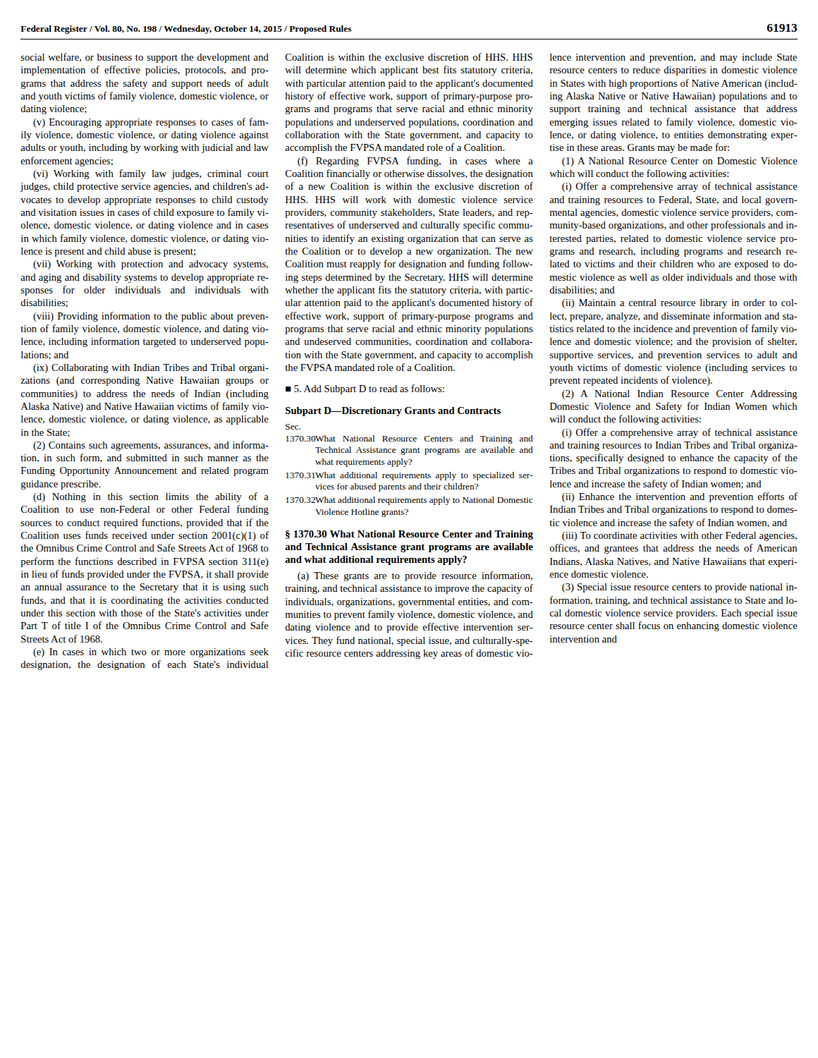Federal Register / Vol. 80, No. 198 / Wednesday, October 14, 2015 / Proposed Rules
61913
social welfare, or business to support the development and implementation of effective policies, protocols, and programs that address the safety and support needs of adult and youth victims of family violence, domestic violence, or dating violence;
(v) Encouraging appropriate responses to cases of family violence, domestic violence, or dating violence against adults or youth, including by working with judicial and law enforcement agencies;
(vi) Working with family law judges, criminal court judges, child protective service agencies, and children's advocates to develop appropriate responses to child custody and visitation issues in cases of child exposure to family violence, domestic violence, or dating violence and in cases in which family violence, domestic violence, or dating violence is present and child abuse is present;
(vii) Working with protection and advocacy systems, and aging and disability systems to develop appropriate responses for older individuals and individuals with disabilities;
(viii) Providing information to the public about prevention of family violence, domestic violence, and dating violence, including information targeted to underserved populations; and
(ix) Collaborating with Indian Tribes and Tribal organizations (and corresponding Native Hawaiian groups or communities) to address the needs of Indian (including Alaska Native) and Native Hawaiian victims of family violence, domestic violence, or dating violence, as applicable in the State;
(2) Contains such agreements, assurances, and information, in such form, and submitted in such manner as the Funding Opportunity Announcement and related program guidance prescribe.
(d) Nothing in this section limits the ability of a Coalition to use non-Federal or other Federal funding sources to conduct required functions, provided that if the Coalition uses funds received under section 2001(c)(1) of the Omnibus Crime Control and Safe Streets Act of 1968 to perform the functions described in FVPSA section 311(e) in lieu of funds provided under the FVPSA, it shall provide an annual assurance to the Secretary that it is using such funds, and that it is coordinating the activities conducted under this section with those of the State's activities under Part T of title I of the Omnibus Crime Control and Safe Streets Act of 1968.
(e) In cases in which two or more organizations seek designation, the designation of each State's individual Coalition is within the exclusive discretion of HHS. HHS will determine which applicant best fits statutory criteria, with particular attention paid to the applicant's documented history of effective work, support of primary-purpose programs and programs that serve racial and ethnic minority populations and underserved populations, coordination and collaboration with the State government, and capacity to accomplish the FVPSA mandated role of a Coalition.
(f) Regarding FVPSA funding, in cases where a Coalition financially or otherwise dissolves, the designation of a new Coalition is within the exclusive discretion of HHS. HHS will work with domestic violence service providers, community stakeholders, State leaders, and representatives of underserved and culturally specific communities to identify an existing organization that can serve as the Coalition or to develop a new organization. The new Coalition must reapply for designation and funding following steps determined by the Secretary. HHS will determine whether the applicant fits the statutory criteria, with particular attention paid to the applicant's documented history of effective work, support of primary-purpose programs and programs that serve racial and ethnic minority populations and undeserved communities, coordination and collaboration with the State government, and capacity to accomplish the FVPSA mandated role of a Coalition.
■ 5. Add Subpart D to read as follows:
Subpart D—Discretionary Grants and Contracts
Sec.
1370.30 What National Resource Centers and Training and Technical Assistance grant programs are available and what requirements apply?
1370.31 What additional requirements apply to specialized services for abused parents and their children?
1370.32 What additional requirements apply to National Domestic Violence Hotline grants?
§ 1370.30 What National Resource Center and Training and Technical Assistance grant programs are available and what additional requirements apply?
(a) These grants are to provide resource information, training, and technical assistance to improve the capacity of individuals, organizations, governmental entities, and communities to prevent family violence, domestic violence, and dating violence and to provide effective intervention services. They fund national, special issue, and culturally-specific resource centers addressing key areas of domestic violence intervention and prevention, and may include State resource centers to reduce disparities in domestic violence in States with high proportions of Native American (including Alaska Native or Native Hawaiian) populations and to support training and technical assistance that address emerging issues related to family violence, domestic violence, or dating violence, to entities demonstrating expertise in these areas. Grants may be made for:
(1) A National Resource Center on Domestic Violence which will conduct the following activities:
(i) Offer a comprehensive array of technical assistance and training resources to Federal, State, and local governmental agencies, domestic violence service providers, community-based organizations, and other professionals and interested parties, related to domestic violence service programs and research, including programs and research related to victims and their children who are exposed to domestic violence as well as older individuals and those with disabilities; and
(ii) Maintain a central resource library in order to collect, prepare, analyze, and disseminate information and statistics related to the incidence and prevention of family violence and domestic violence; and the provision of shelter, supportive services, and prevention services to adult and youth victims of domestic violence (including services to prevent repeated incidents of violence).
(2) A National Indian Resource Center Addressing Domestic Violence and Safety for Indian Women which will conduct the following activities:
(i) Offer a comprehensive array of technical assistance and training resources to Indian Tribes and Tribal organizations, specifically designed to enhance the capacity of the Tribes and Tribal organizations to respond to domestic violence and increase the safety of Indian women; and
(ii) Enhance the intervention and prevention efforts of Indian Tribes and Tribal organizations to respond to domestic violence and increase the safety of Indian women, and
(iii) To coordinate activities with other Federal agencies, offices, and grantees that address the needs of American Indians, Alaska Natives, and Native Hawaiians that experience domestic violence.
(3) Special issue resource centers to provide national information, training, and technical assistance to State and local domestic violence service providers. Each special issue resource center shall focus on enhancing domestic violence intervention and